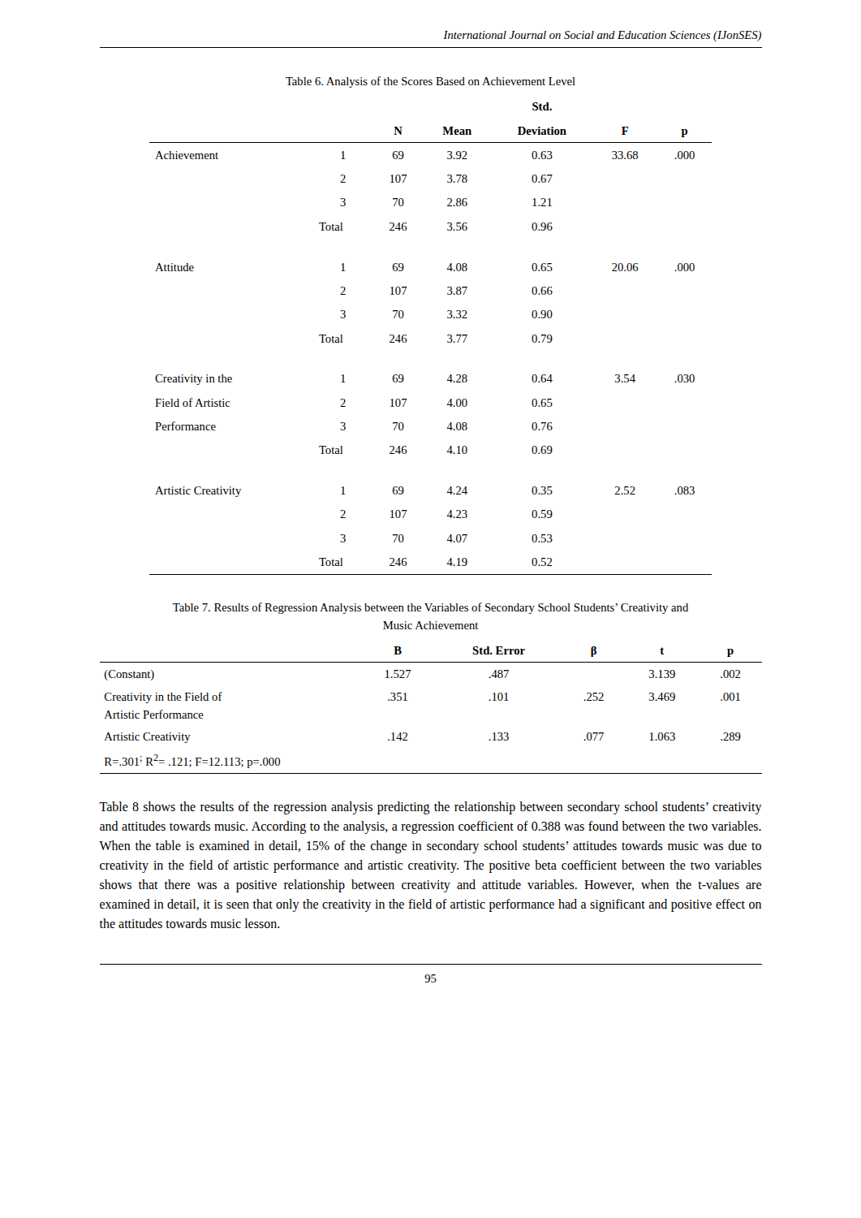International Journal on Social and Education Sciences (IJonSES)
Table 6. Analysis of the Scores Based on Achievement Level
| | | | | Std. | | |
| --- | --- | --- | --- | --- | --- | --- |
| | | N | Mean | Deviation | F | p |
| Achievement | 1 | 69 | 3.92 | 0.63 | 33.68 | .000 |
| | 2 | 107 | 3.78 | 0.67 | | |
| | 3 | 70 | 2.86 | 1.21 | | |
| | Total | 246 | 3.56 | 0.96 | | |
| Attitude | 1 | 69 | 4.08 | 0.65 | 20.06 | .000 |
| | 2 | 107 | 3.87 | 0.66 | | |
| | 3 | 70 | 3.32 | 0.90 | | |
| | Total | 246 | 3.77 | 0.79 | | |
| Creativity in the | 1 | 69 | 4.28 | 0.64 | 3.54 | .030 |
| Field of Artistic | 2 | 107 | 4.00 | 0.65 | | |
| Performance | 3 | 70 | 4.08 | 0.76 | | |
| | Total | 246 | 4.10 | 0.69 | | |
| Artistic Creativity | 1 | 69 | 4.24 | 0.35 | 2.52 | .083 |
| | 2 | 107 | 4.23 | 0.59 | | |
| | 3 | 70 | 4.07 | 0.53 | | |
| | Total | 246 | 4.19 | 0.52 | | |
Table 7. Results of Regression Analysis between the Variables of Secondary School Students’ Creativity and
Music Achievement
| | B | Std. Error | β | t | p |
| --- | --- | --- | --- | --- | --- |
| (Constant) | 1.527 | .487 | | 3.139 | .002 |
| Creativity in the Field of Artistic Performance | .351 | .101 | .252 | 3.469 | .001 |
| Artistic Creativity | .142 | .133 | .077 | 1.063 | .289 |
| R=.301 ; R 2 = .121; F=12.113; p=.000 |
Table 8 shows the results of the regression analysis predicting the relationship between secondary school students’ creativity and attitudes towards music. According to the analysis, a regression coefficient of 0.388 was found between the two variables. When the table is examined in detail, 15% of the change in secondary school students’ attitudes towards music was due to creativity in the field of artistic performance and artistic creativity. The positive beta coefficient between the two variables shows that there was a positive relationship between creativity and attitude variables. However, when the t-values are examined in detail, it is seen that only the creativity in the field of artistic performance had a significant and positive effect on the attitudes towards music lesson.
95